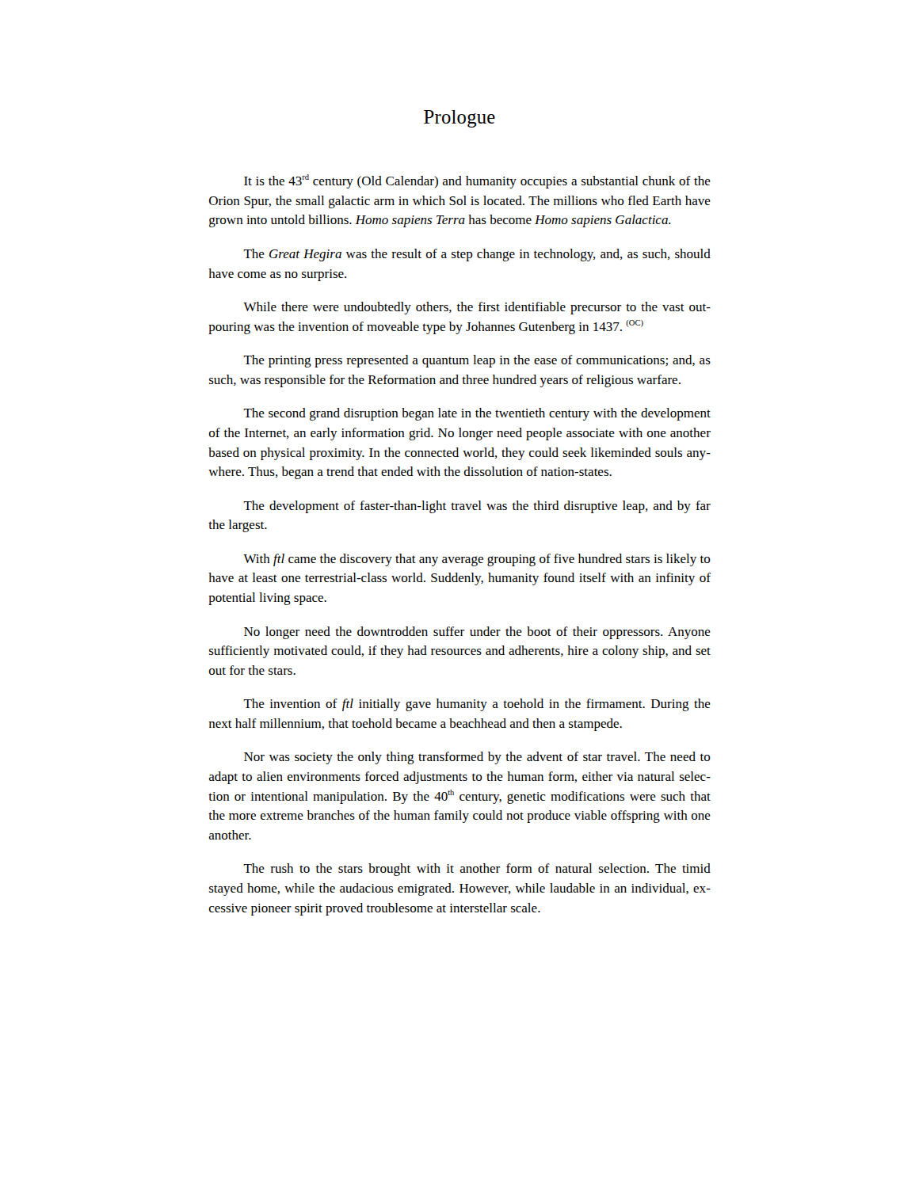Prologue
It is the 43rd century (Old Calendar) and humanity occupies a substantial chunk of the Orion Spur, the small galactic arm in which Sol is located. The millions who fled Earth have grown into untold billions. Homo sapiens Terra has become Homo sapiens Galactica.
The Great Hegira was the result of a step change in technology, and, as such, should have come as no surprise.
While there were undoubtedly others, the first identifiable precursor to the vast outpouring was the invention of moveable type by Johannes Gutenberg in 1437. (OC)
The printing press represented a quantum leap in the ease of communications; and, as such, was responsible for the Reformation and three hundred years of religious warfare.
The second grand disruption began late in the twentieth century with the development of the Internet, an early information grid. No longer need people associate with one another based on physical proximity. In the connected world, they could seek likeminded souls anywhere. Thus, began a trend that ended with the dissolution of nation-states.
The development of faster-than-light travel was the third disruptive leap, and by far the largest.
With ftl came the discovery that any average grouping of five hundred stars is likely to have at least one terrestrial-class world. Suddenly, humanity found itself with an infinity of potential living space.
No longer need the downtrodden suffer under the boot of their oppressors. Anyone sufficiently motivated could, if they had resources and adherents, hire a colony ship, and set out for the stars.
The invention of ftl initially gave humanity a toehold in the firmament. During the next half millennium, that toehold became a beachhead and then a stampede.
Nor was society the only thing transformed by the advent of star travel. The need to adapt to alien environments forced adjustments to the human form, either via natural selection or intentional manipulation. By the 40th century, genetic modifications were such that the more extreme branches of the human family could not produce viable offspring with one another.
The rush to the stars brought with it another form of natural selection. The timid stayed home, while the audacious emigrated. However, while laudable in an individual, excessive pioneer spirit proved troublesome at interstellar scale.